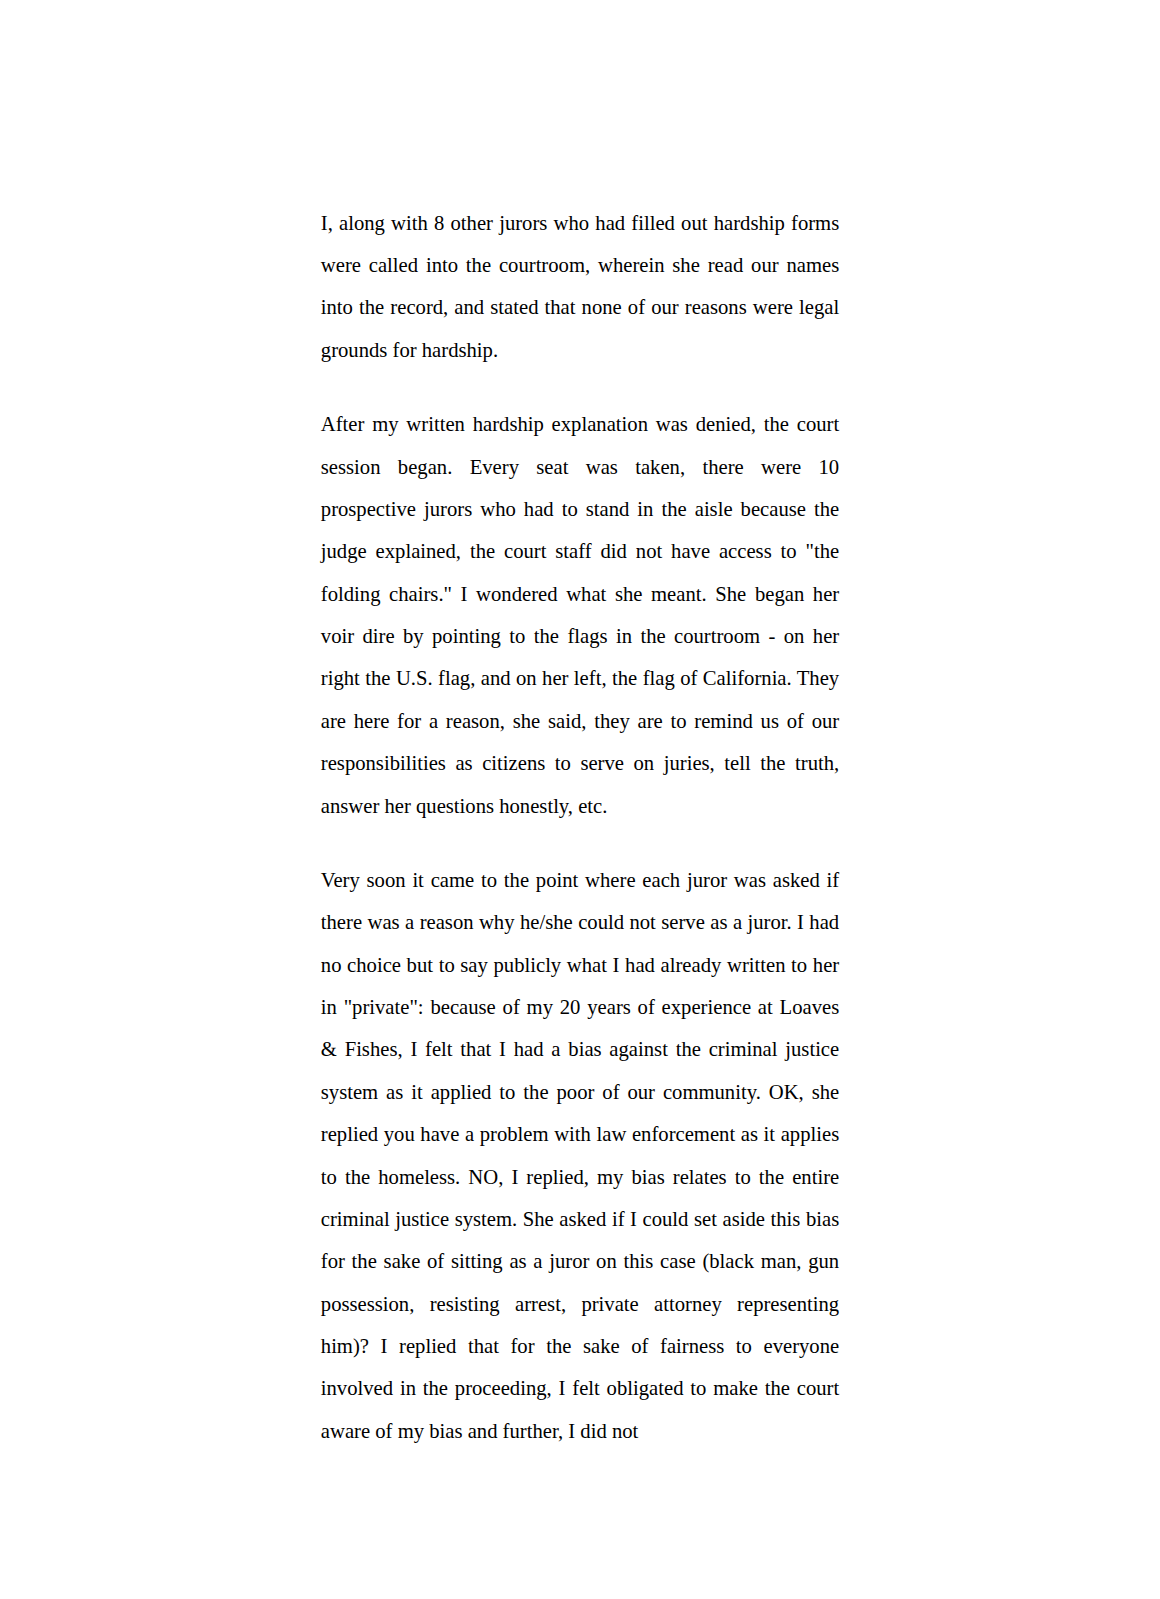I, along with 8 other jurors who had filled out hardship forms were called into the courtroom, wherein she read our names into the record, and stated that none of our reasons were legal grounds for hardship.
After my written hardship explanation was denied, the court session began. Every seat was taken, there were 10 prospective jurors who had to stand in the aisle because the judge explained, the court staff did not have access to "the folding chairs." I wondered what she meant. She began her voir dire by pointing to the flags in the courtroom - on her right the U.S. flag, and on her left, the flag of California. They are here for a reason, she said, they are to remind us of our responsibilities as citizens to serve on juries, tell the truth, answer her questions honestly, etc.
Very soon it came to the point where each juror was asked if there was a reason why he/she could not serve as a juror. I had no choice but to say publicly what I had already written to her in "private": because of my 20 years of experience at Loaves & Fishes, I felt that I had a bias against the criminal justice system as it applied to the poor of our community. OK, she replied you have a problem with law enforcement as it applies to the homeless. NO, I replied, my bias relates to the entire criminal justice system. She asked if I could set aside this bias for the sake of sitting as a juror on this case (black man, gun possession, resisting arrest, private attorney representing him)? I replied that for the sake of fairness to everyone involved in the proceeding, I felt obligated to make the court aware of my bias and further, I did not